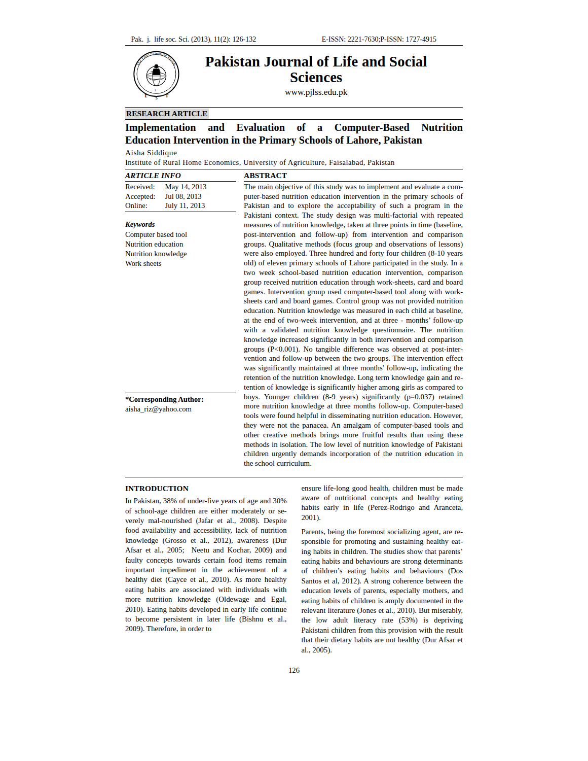Pak. j. life soc. Sci. (2013), 11(2): 126-132
E-ISSN: 2221-7630;P-ISSN: 1727-4915
The Elite Scientific Forum E S F 1
Pakistan Journal of Life and Social Sciences
www.pjlss.edu.pk
RESEARCH ARTICLE
Implementation and Evaluation of a Computer-Based Nutrition Education Intervention in the Primary Schools of Lahore, Pakistan
Aisha Siddique
Institute of Rural Home Economics, University of Agriculture, Faisalabad, Pakistan
ARTICLE INFO
Received:
May 14, 2013
Accepted:
Jul 08, 2013
Online:
July 11, 2013
Keywords
Computer based tool
Nutrition education
Nutrition knowledge
Work sheets
*Corresponding Author:
aisha_riz@yahoo.com
ABSTRACT
The main objective of this study was to implement and evaluate a computer-based nutrition education intervention in the primary schools of Pakistan and to explore the acceptability of such a program in the Pakistani context. The study design was multi-factorial with repeated measures of nutrition knowledge, taken at three points in time (baseline, post-intervention and follow-up) from intervention and comparison groups. Qualitative methods (focus group and observations of lessons) were also employed. Three hundred and forty four children (8-10 years old) of eleven primary schools of Lahore participated in the study. In a two week school-based nutrition education intervention, comparison group received nutrition education through work-sheets, card and board games. Intervention group used computer-based tool along with work-sheets card and board games. Control group was not provided nutrition education. Nutrition knowledge was measured in each child at baseline, at the end of two-week intervention, and at three - months’ follow-up with a validated nutrition knowledge questionnaire. The nutrition knowledge increased significantly in both intervention and comparison groups (P<0.001). No tangible difference was observed at post-intervention and follow-up between the two groups. The intervention effect was significantly maintained at three months' follow-up, indicating the retention of the nutrition knowledge. Long term knowledge gain and retention of knowledge is significantly higher among girls as compared to boys. Younger children (8-9 years) significantly (p=0.037) retained more nutrition knowledge at three months follow-up. Computer-based tools were found helpful in disseminating nutrition education. However, they were not the panacea. An amalgam of computer-based tools and other creative methods brings more fruitful results than using these methods in isolation. The low level of nutrition knowledge of Pakistani children urgently demands incorporation of the nutrition education in the school curriculum.
INTRODUCTION
In Pakistan, 38% of under-five years of age and 30% of school-age children are either moderately or severely mal-nourished (Jafar et al., 2008). Despite food availability and accessibility, lack of nutrition knowledge (Grosso et al., 2012), awareness (Dur Afsar et al., 2005; Neetu and Kochar, 2009) and faulty concepts towards certain food items remain important impediment in the achievement of a healthy diet (Cayce et al., 2010). As more healthy eating habits are associated with individuals with more nutrition knowledge (Oldewage and Egal, 2010). Eating habits developed in early life continue to become persistent in later life (Bishnu et al., 2009). Therefore, in order to
ensure life-long good health, children must be made aware of nutritional concepts and healthy eating habits early in life (Perez-Rodrigo and Aranceta, 2001).
Parents, being the foremost socializing agent, are responsible for promoting and sustaining healthy eating habits in children. The studies show that parents’ eating habits and behaviours are strong determinants of children’s eating habits and behaviours (Dos Santos et al, 2012). A strong coherence between the education levels of parents, especially mothers, and eating habits of children is amply documented in the relevant literature (Jones et al., 2010). But miserably, the low adult literacy rate (53%) is depriving Pakistani children from this provision with the result that their dietary habits are not healthy (Dur Afsar et al., 2005).
126